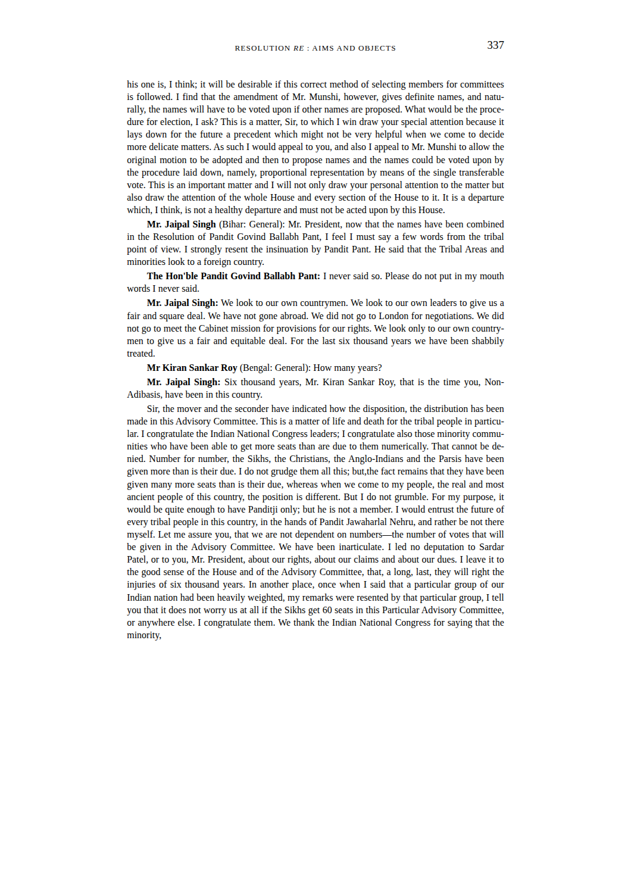Resolution re : Aims and Objects 337
his one is, I think; it will be desirable if this correct method of selecting members for committees is followed. I find that the amendment of Mr. Munshi, however, gives definite names, and naturally, the names will have to be voted upon if other names are proposed. What would be the procedure for election, I ask? This is a matter, Sir, to which I win draw your special attention because it lays down for the future a precedent which might not be very helpful when we come to decide more delicate matters. As such I would appeal to you, and also I appeal to Mr. Munshi to allow the original motion to be adopted and then to propose names and the names could be voted upon by the procedure laid down, namely, proportional representation by means of the single transferable vote. This is an important matter and I will not only draw your personal attention to the matter but also draw the attention of the whole House and every section of the House to it. It is a departure which, I think, is not a healthy departure and must not be acted upon by this House.
Mr. Jaipal Singh (Bihar: General): Mr. President, now that the names have been combined in the Resolution of Pandit Govind Ballabh Pant, I feel I must say a few words from the tribal point of view. I strongly resent the insinuation by Pandit Pant. He said that the Tribal Areas and minorities look to a foreign country.
The Hon'ble Pandit Govind Ballabh Pant: I never said so. Please do not put in my mouth words I never said.
Mr. Jaipal Singh: We look to our own countrymen. We look to our own leaders to give us a fair and square deal. We have not gone abroad. We did not go to London for negotiations. We did not go to meet the Cabinet mission for provisions for our rights. We look only to our own countrymen to give us a fair and equitable deal. For the last six thousand years we have been shabbily treated.
Mr Kiran Sankar Roy (Bengal: General): How many years?
Mr. Jaipal Singh: Six thousand years, Mr. Kiran Sankar Roy, that is the time you, Non-Adibasis, have been in this country.
Sir, the mover and the seconder have indicated how the disposition, the distribution has been made in this Advisory Committee. This is a matter of life and death for the tribal people in particular. I congratulate the Indian National Congress leaders; I congratulate also those minority communities who have been able to get more seats than are due to them numerically. That cannot be denied. Number for number, the Sikhs, the Christians, the Anglo-Indians and the Parsis have been given more than is their due. I do not grudge them all this; but,the fact remains that they have been given many more seats than is their due, whereas when we come to my people, the real and most ancient people of this country, the position is different. But I do not grumble. For my purpose, it would be quite enough to have Panditji only; but he is not a member. I would entrust the future of every tribal people in this country, in the hands of Pandit Jawaharlal Nehru, and rather be not there myself. Let me assure you, that we are not dependent on numbers—the number of votes that will be given in the Advisory Committee. We have been inarticulate. I led no deputation to Sardar Patel, or to you, Mr. President, about our rights, about our claims and about our dues. I leave it to the good sense of the House and of the Advisory Committee, that, a long, last, they will right the injuries of six thousand years. In another place, once when I said that a particular group of our Indian nation had been heavily weighted, my remarks were resented by that particular group, I tell you that it does not worry us at all if the Sikhs get 60 seats in this Particular Advisory Committee, or anywhere else. I congratulate them. We thank the Indian National Congress for saying that the minority,